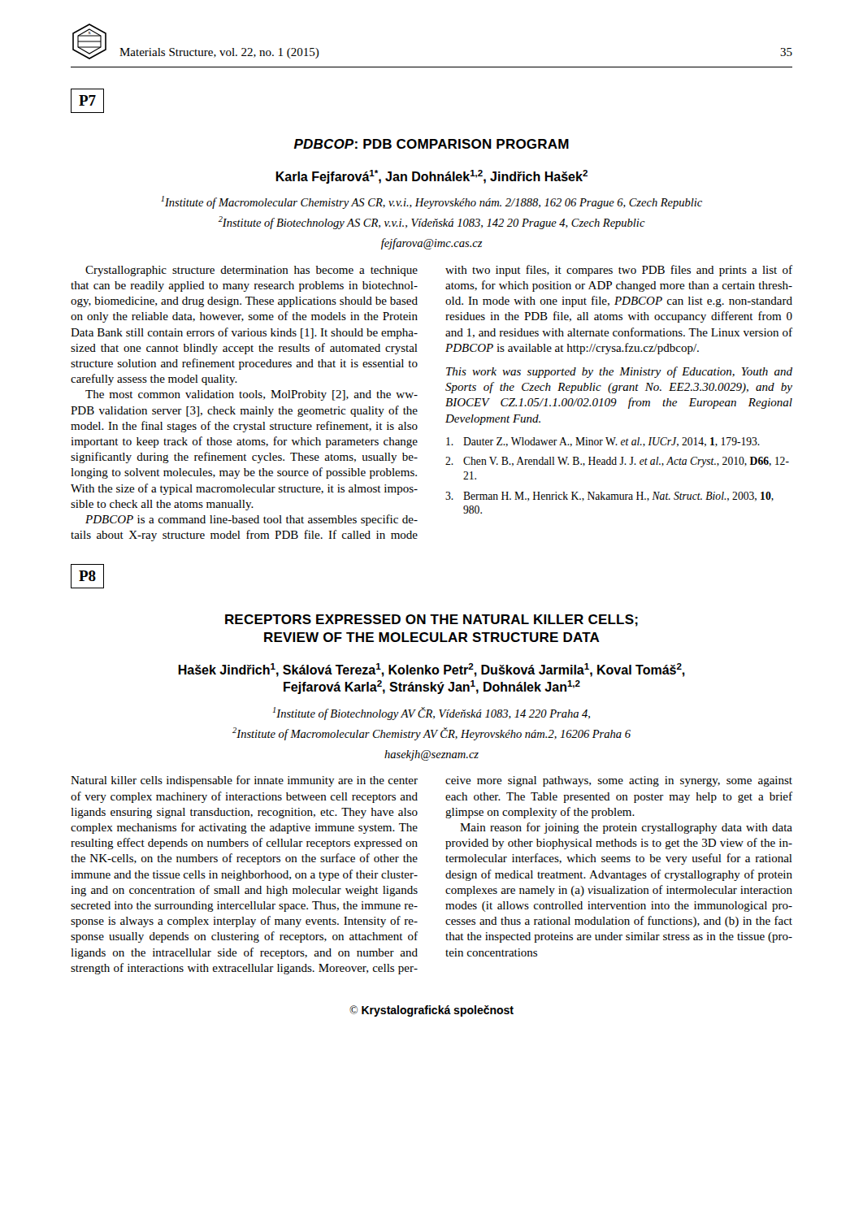x
Materials Structure, vol. 22, no. 1 (2015)
35
P7
PDBCOP: PDB COMPARISON PROGRAM
Karla Fejfarová1*, Jan Dohnálek1,2, Jindřich Hašek2
1Institute of Macromolecular Chemistry AS CR, v.v.i., Heyrovského nám. 2/1888, 162 06 Prague 6, Czech Republic
2Institute of Biotechnology AS CR, v.v.i., Vídeňská 1083, 142 20 Prague 4, Czech Republic
fejfarova@imc.cas.cz
Crystallographic structure determination has become a technique that can be readily applied to many research problems in biotechnology, biomedicine, and drug design. These applications should be based on only the reliable data, however, some of the models in the Protein Data Bank still contain errors of various kinds [1]. It should be emphasized that one cannot blindly accept the results of automated crystal structure solution and refinement procedures and that it is essential to carefully assess the model quality.
The most common validation tools, MolProbity [2], and the wwPDB validation server [3], check mainly the geometric quality of the model. In the final stages of the crystal structure refinement, it is also important to keep track of those atoms, for which parameters change significantly during the refinement cycles. These atoms, usually belonging to solvent molecules, may be the source of possible problems. With the size of a typical macromolecular structure, it is almost impossible to check all the atoms manually.
PDBCOP is a command line-based tool that assembles specific details about X-ray structure model from PDB file. If called in mode with two input files, it compares two PDB files and prints a list of atoms, for which position or ADP changed more than a certain threshold. In mode with one input file, PDBCOP can list e.g. non-standard residues in the PDB file, all atoms with occupancy different from 0 and 1, and residues with alternate conformations. The Linux version of PDBCOP is available at http://crysa.fzu.cz/pdbcop/.
This work was supported by the Ministry of Education, Youth and Sports of the Czech Republic (grant No. EE2.3.30.0029), and by BIOCEV CZ.1.05/1.1.00/02.0109 from the European Regional Development Fund.
Dauter Z., Wlodawer A., Minor W. et al., IUCrJ, 2014, 1, 179-193.
Chen V. B., Arendall W. B., Headd J. J. et al., Acta Cryst., 2010, D66, 12-21.
Berman H. M., Henrick K., Nakamura H., Nat. Struct. Biol., 2003, 10, 980.
P8
RECEPTORS EXPRESSED ON THE NATURAL KILLER CELLS;
REVIEW OF THE MOLECULAR STRUCTURE DATA
Hašek Jindřich1, Skálová Tereza1, Kolenko Petr2, Dušková Jarmila1, Koval Tomáš2,
Fejfarová Karla2, Stránský Jan1, Dohnálek Jan1,2
1Institute of Biotechnology AV ČR, Vídeňská 1083, 14 220 Praha 4,
2Institute of Macromolecular Chemistry AV ČR, Heyrovského nám.2, 16206 Praha 6
hasekjh@seznam.cz
Natural killer cells indispensable for innate immunity are in the center of very complex machinery of interactions between cell receptors and ligands ensuring signal transduction, recognition, etc. They have also complex mechanisms for activating the adaptive immune system. The resulting effect depends on numbers of cellular receptors expressed on the NK-cells, on the numbers of receptors on the surface of other the immune and the tissue cells in neighborhood, on a type of their clustering and on concentration of small and high molecular weight ligands secreted into the surrounding intercellular space. Thus, the immune response is always a complex interplay of many events. Intensity of response usually depends on clustering of receptors, on attachment of ligands on the intracellular side of receptors, and on number and strength of interactions with extracellular ligands. Moreover, cells perceive more signal pathways, some acting in synergy, some against each other. The Table presented on poster may help to get a brief glimpse on complexity of the problem.
Main reason for joining the protein crystallography data with data provided by other biophysical methods is to get the 3D view of the intermolecular interfaces, which seems to be very useful for a rational design of medical treatment. Advantages of crystallography of protein complexes are namely in (a) visualization of intermolecular interaction modes (it allows controlled intervention into the immunological processes and thus a rational modulation of functions), and (b) in the fact that the inspected proteins are under similar stress as in the tissue (protein concentrations
© Krystalografická společnost